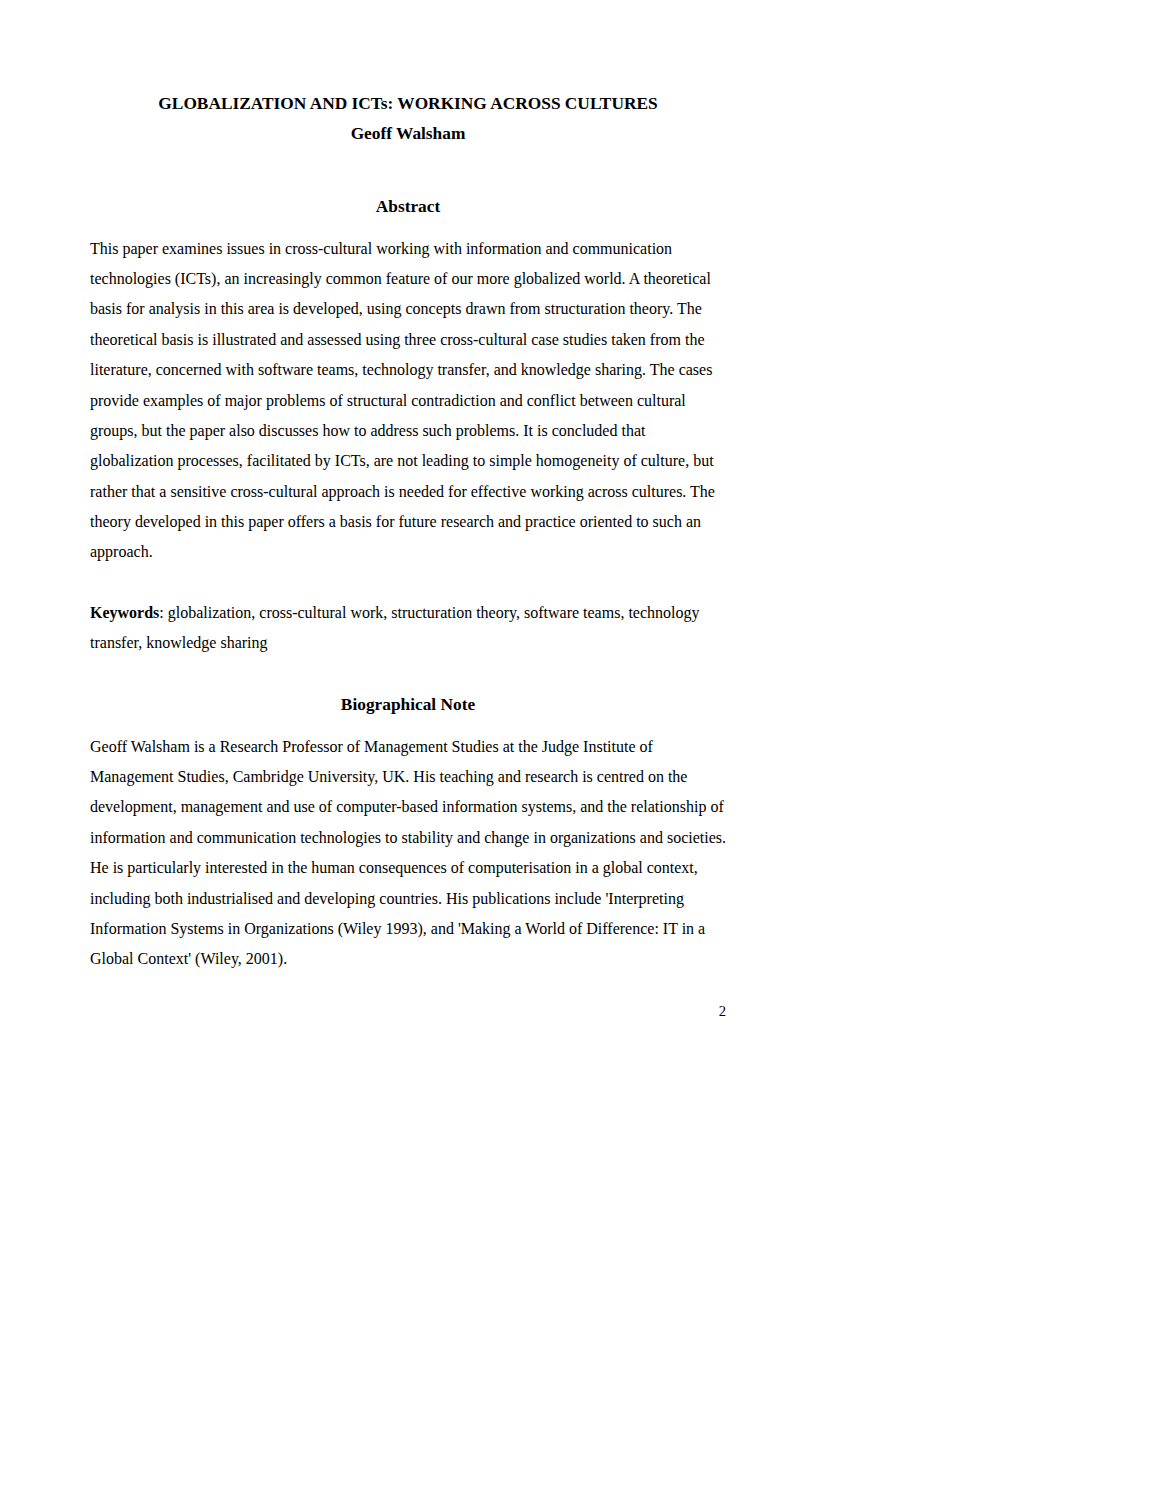GLOBALIZATION AND ICTs: WORKING ACROSS CULTURES
Geoff Walsham
Abstract
This paper examines issues in cross-cultural working with information and communication technologies (ICTs), an increasingly common feature of our more globalized world. A theoretical basis for analysis in this area is developed, using concepts drawn from structuration theory. The theoretical basis is illustrated and assessed using three cross-cultural case studies taken from the literature, concerned with software teams, technology transfer, and knowledge sharing. The cases provide examples of major problems of structural contradiction and conflict between cultural groups, but the paper also discusses how to address such problems. It is concluded that globalization processes, facilitated by ICTs, are not leading to simple homogeneity of culture, but rather that a sensitive cross-cultural approach is needed for effective working across cultures. The theory developed in this paper offers a basis for future research and practice oriented to such an approach.
Keywords: globalization, cross-cultural work, structuration theory, software teams, technology transfer, knowledge sharing
Biographical Note
Geoff Walsham is a Research Professor of Management Studies at the Judge Institute of Management Studies, Cambridge University, UK. His teaching and research is centred on the development, management and use of computer-based information systems, and the relationship of information and communication technologies to stability and change in organizations and societies. He is particularly interested in the human consequences of computerisation in a global context, including both industrialised and developing countries. His publications include 'Interpreting Information Systems in Organizations (Wiley 1993), and 'Making a World of Difference: IT in a Global Context' (Wiley, 2001).
2